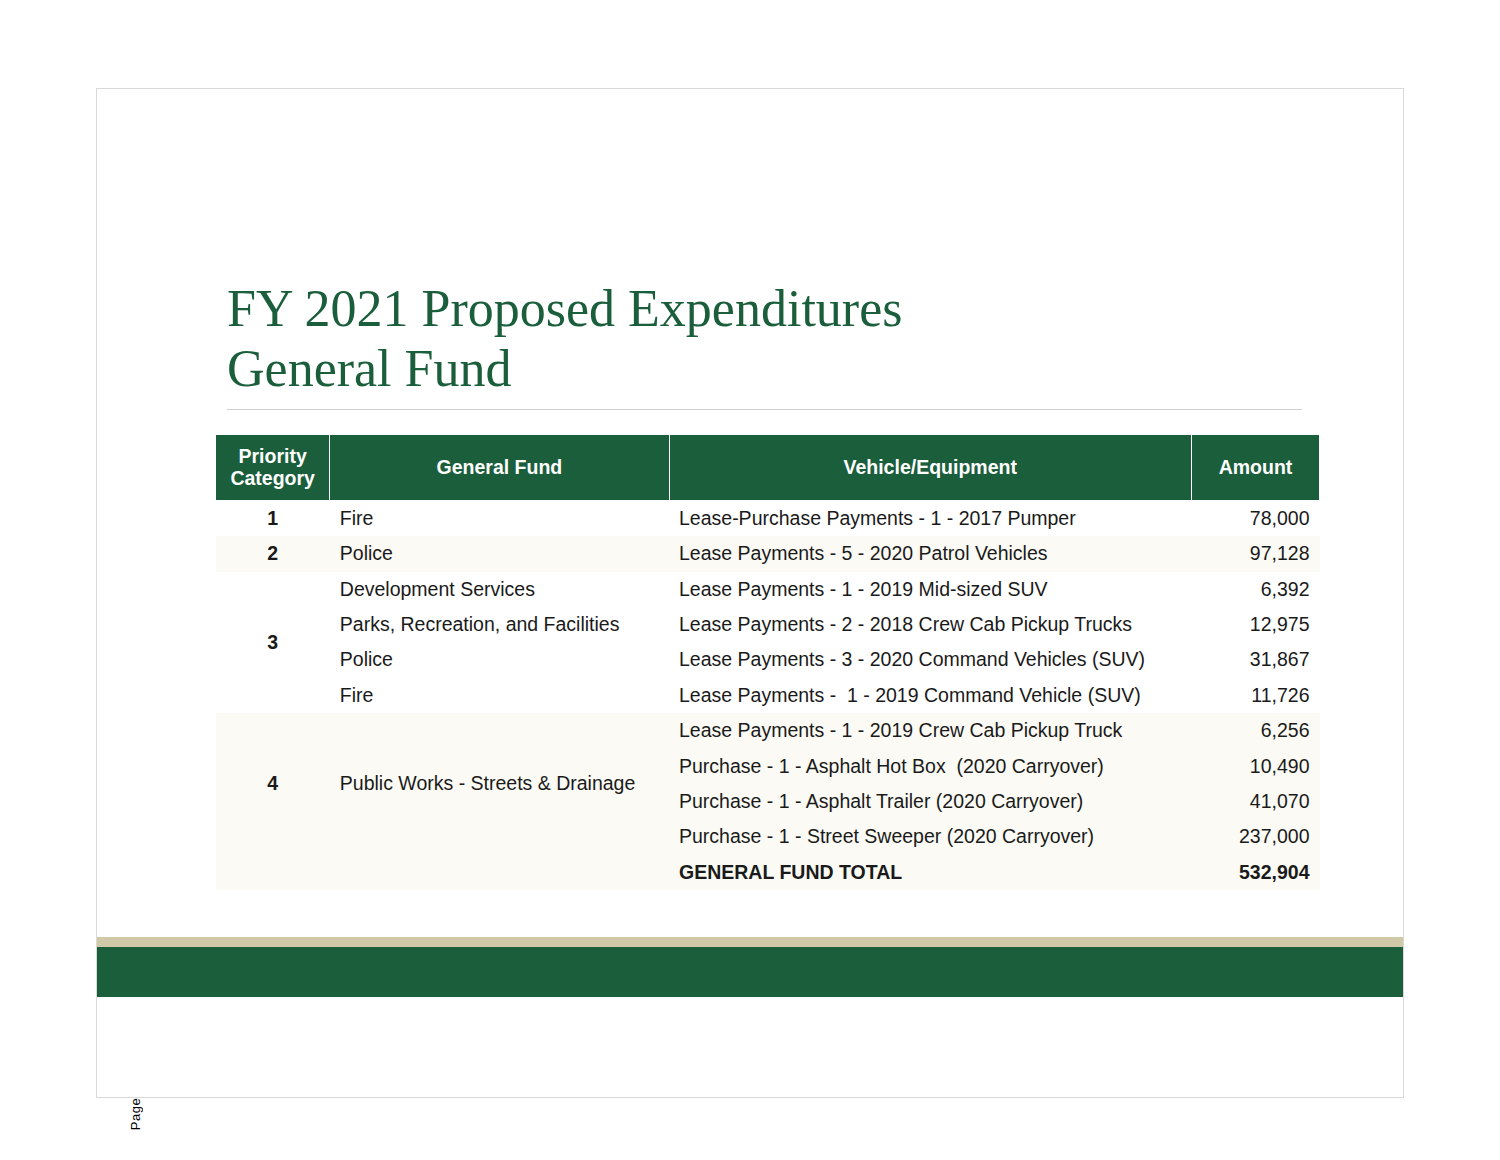Page 14 of 123
Page 47 of 156
FY 2021 Proposed Expenditures
General Fund
| Priority Category | General Fund | Vehicle/Equipment | Amount |
| --- | --- | --- | --- |
| 1 | Fire | Lease-Purchase Payments - 1 - 2017 Pumper | 78,000 |
| 2 | Police | Lease Payments - 5 - 2020 Patrol Vehicles | 97,128 |
| 3 | Development Services | Lease Payments - 1 - 2019 Mid-sized SUV | 6,392 |
| Parks, Recreation, and Facilities | Lease Payments - 2 - 2018 Crew Cab Pickup Trucks | 12,975 |
| Police | Lease Payments - 3 - 2020 Command Vehicles (SUV) | 31,867 |
| Fire | Lease Payments - 1 - 2019 Command Vehicle (SUV) | 11,726 |
| 4 | Public Works - Streets & Drainage | Lease Payments - 1 - 2019 Crew Cab Pickup Truck | 6,256 |
| Purchase - 1 - Asphalt Hot Box (2020 Carryover) | 10,490 |
| Purchase - 1 - Asphalt Trailer (2020 Carryover) | 41,070 |
| Purchase - 1 - Street Sweeper (2020 Carryover) | 237,000 |
| | | GENERAL FUND TOTAL | 532,904 |